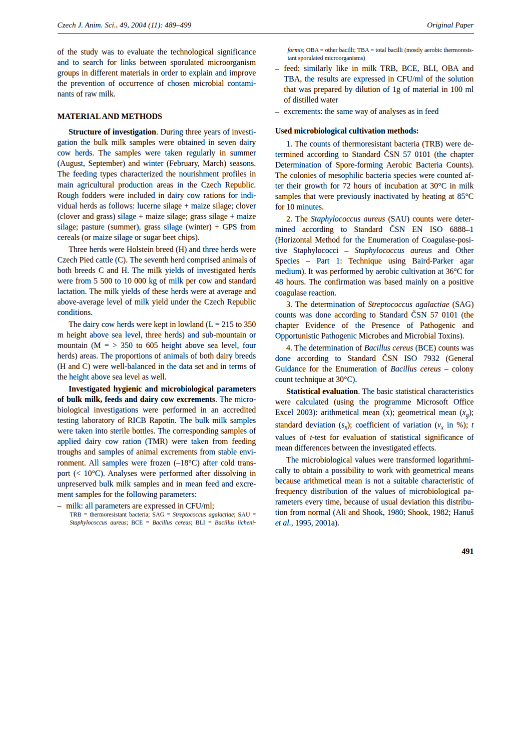Czech J. Anim. Sci., 49, 2004 (11): 489–499 Original Paper
of the study was to evaluate the technological significance and to search for links between sporulated microorganism groups in different materials in order to explain and improve the prevention of occurrence of chosen microbial contaminants of raw milk.
Material and Methods
Structure of investigation. During three years of investigation the bulk milk samples were obtained in seven dairy cow herds. The samples were taken regularly in summer (August, September) and winter (February, March) seasons. The feeding types characterized the nourishment profiles in main agricultural production areas in the Czech Republic. Rough fodders were included in dairy cow rations for individual herds as follows: lucerne silage + maize silage; clover (clover and grass) silage + maize silage; grass silage + maize silage; pasture (summer), grass silage (winter) + GPS from cereals (or maize silage or sugar beet chips).
Three herds were Holstein breed (H) and three herds were Czech Pied cattle (C). The seventh herd comprised animals of both breeds C and H. The milk yields of investigated herds were from 5 500 to 10 000 kg of milk per cow and standard lactation. The milk yields of these herds were at average and above-average level of milk yield under the Czech Republic conditions.
The dairy cow herds were kept in lowland (L = 215 to 350 m height above sea level, three herds) and sub-mountain or mountain (M = > 350 to 605 height above sea level, four herds) areas. The proportions of animals of both dairy breeds (H and C) were well-balanced in the data set and in terms of the height above sea level as well.
Investigated hygienic and microbiological parameters of bulk milk, feeds and dairy cow excrements. The microbiological investigations were performed in an accredited testing laboratory of RICB Rapotin. The bulk milk samples were taken into sterile bottles. The corresponding samples of applied dairy cow ration (TMR) were taken from feeding troughs and samples of animal excrements from stable environment. All samples were frozen (–18°C) after cold transport (< 10°C). Analyses were performed after dissolving in unpreserved bulk milk samples and in mean feed and excrement samples for the following parameters:
milk: all parameters are expressed in CFU/ml;
TRB = thermoresistant bacteria; SAG = Streptococcus agalactiae; SAU = Staphylococcus aureus; BCE = Bacillus cereus; BLI = Bacillus licheniformis; OBA = other bacilli; TBA = total bacilli (mostly aerobic thermoresistant sporulated microorganisms)
feed: similarly like in milk TRB, BCE, BLI, OBA and TBA, the results are expressed in CFU/ml of the solution that was prepared by dilution of 1g of material in 100 ml of distilled water
excrements: the same way of analyses as in feed
Used microbiological cultivation methods:
The counts of thermoresistant bacteria (TRB) were determined according to Standard ČSN 57 0101 (the chapter Determination of Spore-forming Aerobic Bacteria Counts). The colonies of mesophilic bacteria species were counted after their growth for 72 hours of incubation at 30°C in milk samples that were previously inactivated by heating at 85°C for 10 minutes.
The Staphylococcus aureus (SAU) counts were determined according to Standard ČSN EN ISO 6888–1 (Horizontal Method for the Enumeration of Coagulase-positive Staphylococci – Staphylococcus aureus and Other Species – Part 1: Technique using Baird-Parker agar medium). It was performed by aerobic cultivation at 36°C for 48 hours. The confirmation was based mainly on a positive coagulase reaction.
The determination of Streptococcus agalactiae (SAG) counts was done according to Standard ČSN 57 0101 (the chapter Evidence of the Presence of Pathogenic and Opportunistic Pathogenic Microbes and Microbial Toxins).
The determination of Bacillus cereus (BCE) counts was done according to Standard ČSN ISO 7932 (General Guidance for the Enumeration of Bacillus cereus – colony count technique at 30°C).
Statistical evaluation. The basic statistical characteristics were calculated (using the programme Microsoft Office Excel 2003): arithmetical mean (x); geometrical mean (xg); standard deviation (sx̄); coefficient of variation (vx in %); t values of t-test for evaluation of statistical significance of mean differences between the investigated effects.
The microbiological values were transformed logarithmically to obtain a possibility to work with geometrical means because arithmetical mean is not a suitable characteristic of frequency distribution of the values of microbiological parameters every time, because of usual deviation this distribution from normal (Ali and Shook, 1980; Shook, 1982; Hanuš et al., 1995, 2001a).
491